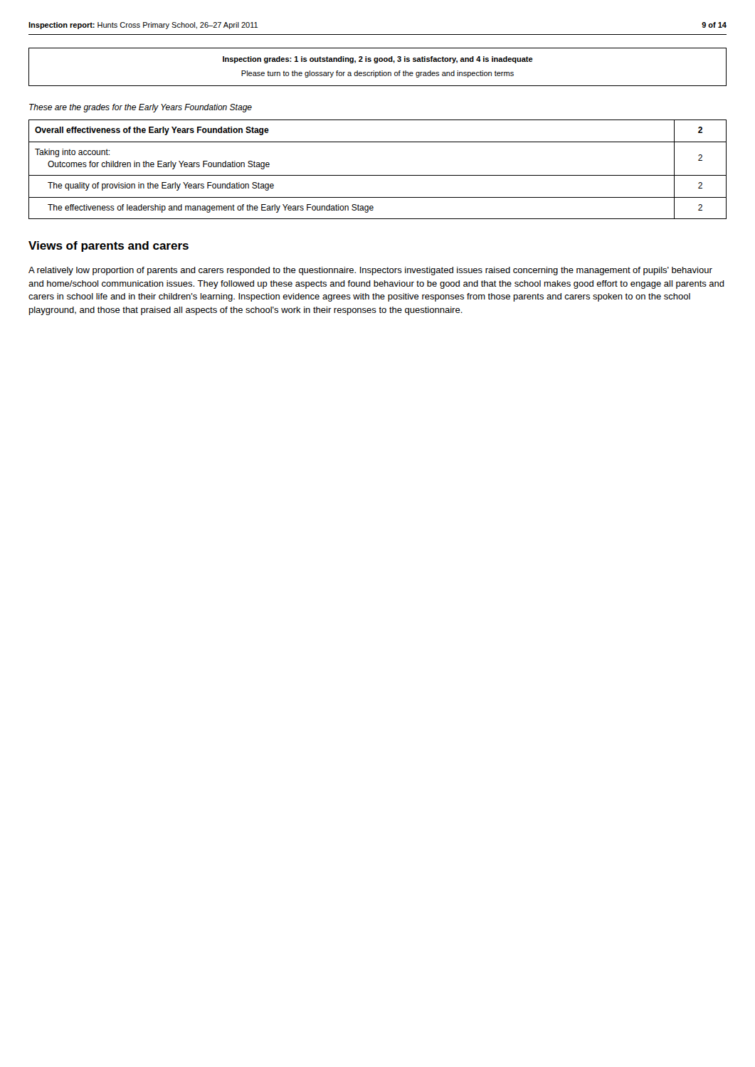Inspection report: Hunts Cross Primary School, 26–27 April 2011
9 of 14
Inspection grades: 1 is outstanding, 2 is good, 3 is satisfactory, and 4 is inadequate
Please turn to the glossary for a description of the grades and inspection terms
These are the grades for the Early Years Foundation Stage
| Overall effectiveness of the Early Years Foundation Stage | 2 |
| Taking into account: Outcomes for children in the Early Years Foundation Stage | 2 |
| The quality of provision in the Early Years Foundation Stage | 2 |
| The effectiveness of leadership and management of the Early Years Foundation Stage | 2 |
Views of parents and carers
A relatively low proportion of parents and carers responded to the questionnaire. Inspectors investigated issues raised concerning the management of pupils' behaviour and home/school communication issues. They followed up these aspects and found behaviour to be good and that the school makes good effort to engage all parents and carers in school life and in their children's learning. Inspection evidence agrees with the positive responses from those parents and carers spoken to on the school playground, and those that praised all aspects of the school's work in their responses to the questionnaire.